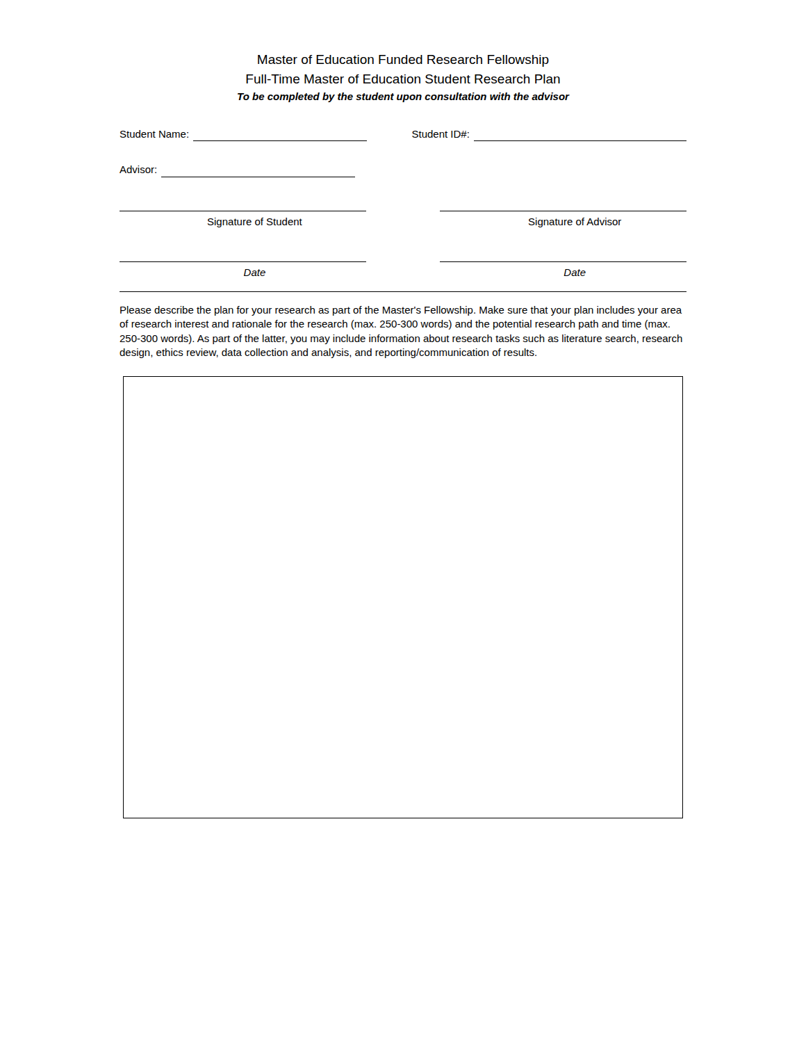Master of Education Funded Research Fellowship
Full-Time Master of Education Student Research Plan
To be completed by the student upon consultation with the advisor
Student Name: Student ID#:
Advisor:
Signature of Student
Signature of Advisor
Date
Date
Please describe the plan for your research as part of the Master's Fellowship. Make sure that your plan includes your area of research interest and rationale for the research (max. 250-300 words) and the potential research path and time (max. 250-300 words). As part of the latter, you may include information about research tasks such as literature search, research design, ethics review, data collection and analysis, and reporting/communication of results.